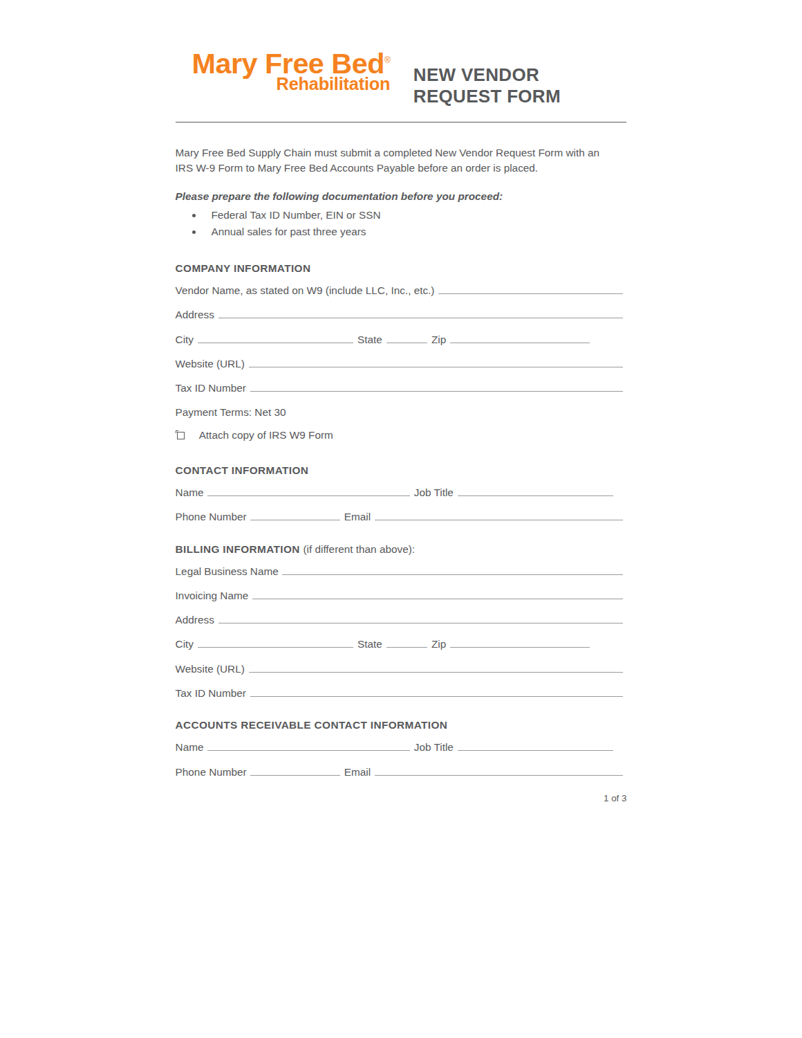Mary Free Bed®
Rehabilitation
NEW VENDOR REQUEST FORM
Mary Free Bed Supply Chain must submit a completed New Vendor Request Form with an IRS W-9 Form to Mary Free Bed Accounts Payable before an order is placed.
Please prepare the following documentation before you proceed:
Federal Tax ID Number, EIN or SSN
Annual sales for past three years
COMPANY INFORMATION
Vendor Name, as stated on W9 (include LLC, Inc., etc.)
Address
City State Zip
Website (URL)
Tax ID Number
Payment Terms: Net 30
Attach copy of IRS W9 Form
CONTACT INFORMATION
Name Job Title
Phone Number Email
BILLING INFORMATION (if different than above):
Legal Business Name
Invoicing Name
Address
City State Zip
Website (URL)
Tax ID Number
ACCOUNTS RECEIVABLE CONTACT INFORMATION
Name Job Title
Phone Number Email
1 of 3